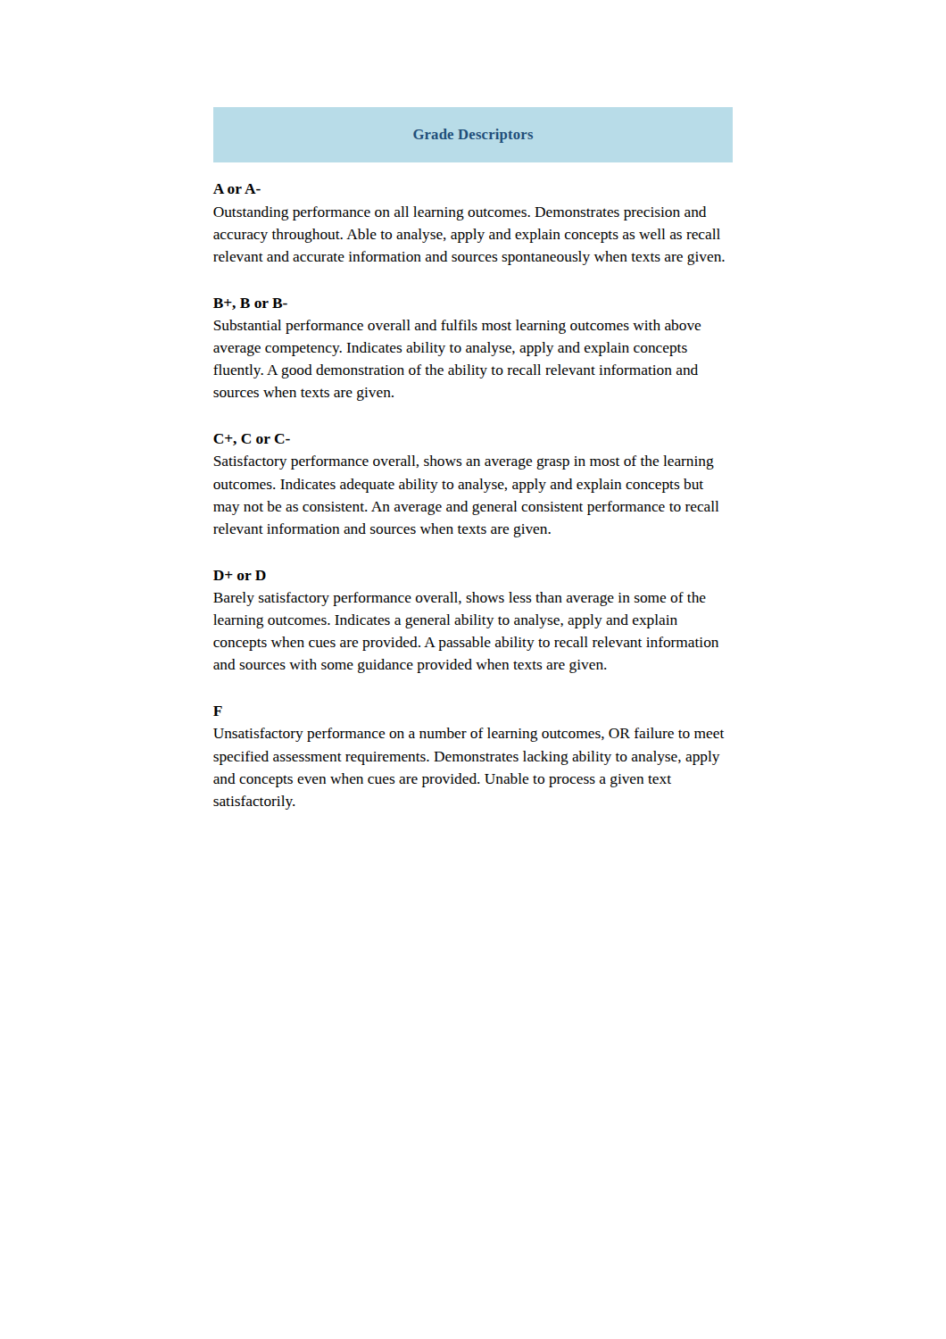Grade Descriptors
A or A-
Outstanding performance on all learning outcomes. Demonstrates precision and accuracy throughout. Able to analyse, apply and explain concepts as well as recall relevant and accurate information and sources spontaneously when texts are given.
B+, B or B-
Substantial performance overall and fulfils most learning outcomes with above average competency. Indicates ability to analyse, apply and explain concepts fluently. A good demonstration of the ability to recall relevant information and sources when texts are given.
C+, C or C-
Satisfactory performance overall, shows an average grasp in most of the learning outcomes. Indicates adequate ability to analyse, apply and explain concepts but may not be as consistent. An average and general consistent performance to recall relevant information and sources when texts are given.
D+ or D
Barely satisfactory performance overall, shows less than average in some of the learning outcomes. Indicates a general ability to analyse, apply and explain concepts when cues are provided. A passable ability to recall relevant information and sources with some guidance provided when texts are given.
F
Unsatisfactory performance on a number of learning outcomes, OR failure to meet specified assessment requirements. Demonstrates lacking ability to analyse, apply and concepts even when cues are provided. Unable to process a given text satisfactorily.